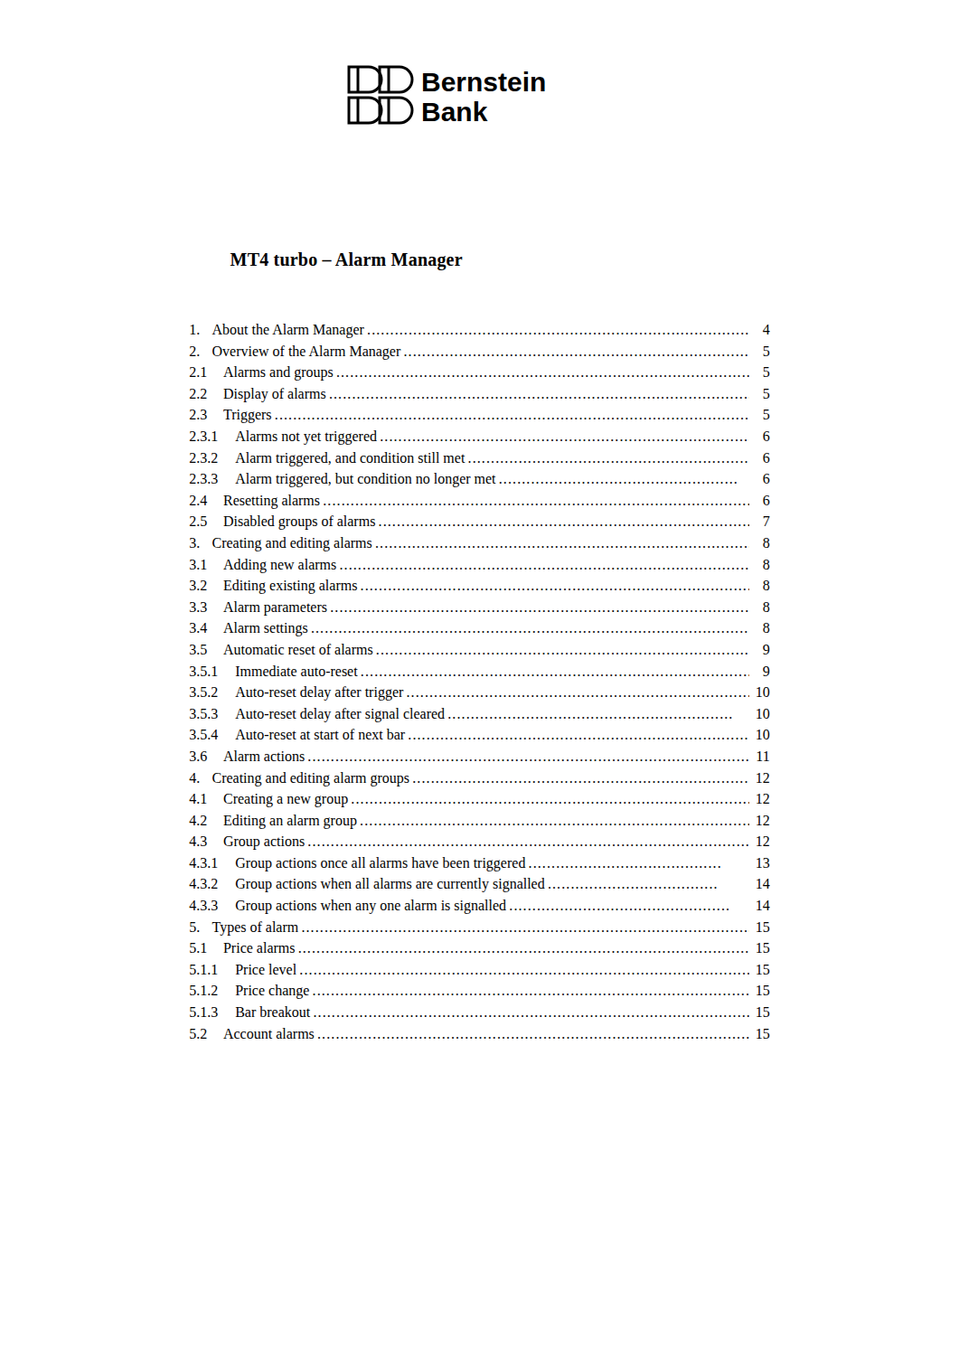Bernstein Bank
MT4 turbo – Alarm Manager
1. About the Alarm Manager.................................................................................................. 4
2. Overview of the Alarm Manager..................................................................................... 5
2.1 Alarms and groups..................................................................................................... 5
2.2 Display of alarms....................................................................................................... 5
2.3 Triggers................................................................................................................. 5
2.3.1 Alarms not yet triggered..................................................................................... 6
2.3.2 Alarm triggered, and condition still met............................................................. 6
2.3.3 Alarm triggered, but condition no longer met.................................................... 6
2.4 Resetting alarms........................................................................................................ 6
2.5 Disabled groups of alarms.......................................................................................... 7
3. Creating and editing alarms............................................................................................. 8
3.1 Adding new alarms.................................................................................................... 8
3.2 Editing existing alarms.............................................................................................. 8
3.3 Alarm parameters..................................................................................................... 8
3.4 Alarm settings.......................................................................................................... 8
3.5 Automatic reset of alarms.......................................................................................... 9
3.5.1 Immediate auto-reset........................................................................................... 9
3.5.2 Auto-reset delay after trigger........................................................................... 10
3.5.3 Auto-reset delay after signal cleared.............................................................. 10
3.5.4 Auto-reset at start of next bar.......................................................................... 10
3.6 Alarm actions........................................................................................................ 11
4. Creating and editing alarm groups.............................................................................. 12
4.1 Creating a new group.............................................................................................. 12
4.2 Editing an alarm group............................................................................................ 12
4.3 Group actions........................................................................................................ 12
4.3.1 Group actions once all alarms have been triggered.......................................... 13
4.3.2 Group actions when all alarms are currently signalled..................................... 14
4.3.3 Group actions when any one alarm is signalled................................................ 14
5. Types of alarm.............................................................................................................. 15
5.1 Price alarms.......................................................................................................... 15
5.1.1 Price level....................................................................................................... 15
5.1.2 Price change................................................................................................... 15
5.1.3 Bar breakout................................................................................................... 15
5.2 Account alarms..................................................................................................... 15